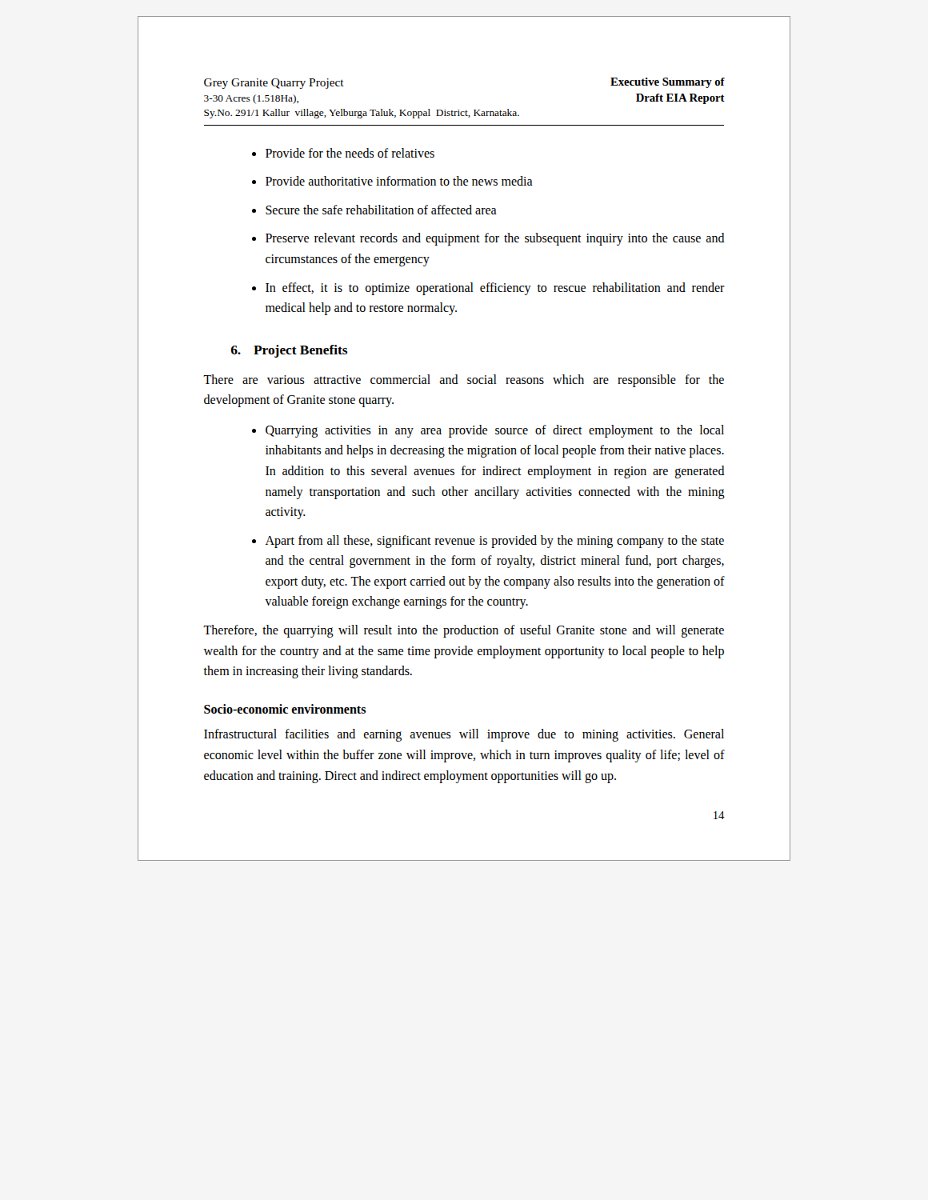Grey Granite Quarry Project
3-30 Acres (1.518Ha),
Sy.No. 291/1 Kallur village, Yelburga Taluk, Koppal District, Karnataka.
Executive Summary of
Draft EIA Report
Provide for the needs of relatives
Provide authoritative information to the news media
Secure the safe rehabilitation of affected area
Preserve relevant records and equipment for the subsequent inquiry into the cause and circumstances of the emergency
In effect, it is to optimize operational efficiency to rescue rehabilitation and render medical help and to restore normalcy.
6. Project Benefits
There are various attractive commercial and social reasons which are responsible for the development of Granite stone quarry.
Quarrying activities in any area provide source of direct employment to the local inhabitants and helps in decreasing the migration of local people from their native places. In addition to this several avenues for indirect employment in region are generated namely transportation and such other ancillary activities connected with the mining activity.
Apart from all these, significant revenue is provided by the mining company to the state and the central government in the form of royalty, district mineral fund, port charges, export duty, etc. The export carried out by the company also results into the generation of valuable foreign exchange earnings for the country.
Therefore, the quarrying will result into the production of useful Granite stone and will generate wealth for the country and at the same time provide employment opportunity to local people to help them in increasing their living standards.
Socio-economic environments
Infrastructural facilities and earning avenues will improve due to mining activities. General economic level within the buffer zone will improve, which in turn improves quality of life; level of education and training. Direct and indirect employment opportunities will go up.
14